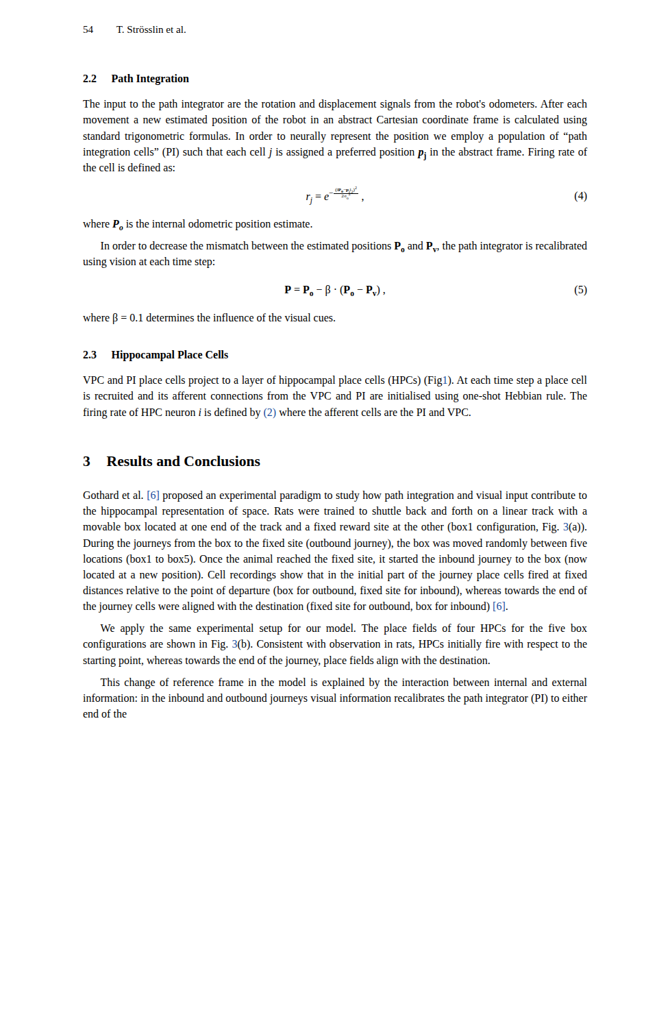54 T. Strösslin et al.
2.2 Path Integration
The input to the path integrator are the rotation and displacement signals from the robot's odometers. After each movement a new estimated position of the robot in an abstract Cartesian coordinate frame is calculated using standard trigonometric formulas. In order to neurally represent the position we employ a population of “path integration cells” (PI) such that each cell j is assigned a preferred position pj in the abstract frame. Firing rate of the cell is defined as:
rj = e−(‖Po−pj‖2)22σo2 , (4)
where Po is the internal odometric position estimate.
In order to decrease the mismatch between the estimated positions Po and Pv, the path integrator is recalibrated using vision at each time step:
P = Po − β · (Po − Pv) , (5)
where β = 0.1 determines the influence of the visual cues.
2.3 Hippocampal Place Cells
VPC and PI place cells project to a layer of hippocampal place cells (HPCs) (Fig1). At each time step a place cell is recruited and its afferent connections from the VPC and PI are initialised using one-shot Hebbian rule. The firing rate of HPC neuron i is defined by (2) where the afferent cells are the PI and VPC.
3 Results and Conclusions
Gothard et al. [6] proposed an experimental paradigm to study how path integration and visual input contribute to the hippocampal representation of space. Rats were trained to shuttle back and forth on a linear track with a movable box located at one end of the track and a fixed reward site at the other (box1 configuration, Fig. 3(a)). During the journeys from the box to the fixed site (outbound journey), the box was moved randomly between five locations (box1 to box5). Once the animal reached the fixed site, it started the inbound journey to the box (now located at a new position). Cell recordings show that in the initial part of the journey place cells fired at fixed distances relative to the point of departure (box for outbound, fixed site for inbound), whereas towards the end of the journey cells were aligned with the destination (fixed site for outbound, box for inbound) [6].
We apply the same experimental setup for our model. The place fields of four HPCs for the five box configurations are shown in Fig. 3(b). Consistent with observation in rats, HPCs initially fire with respect to the starting point, whereas towards the end of the journey, place fields align with the destination.
This change of reference frame in the model is explained by the interaction between internal and external information: in the inbound and outbound journeys visual information recalibrates the path integrator (PI) to either end of the